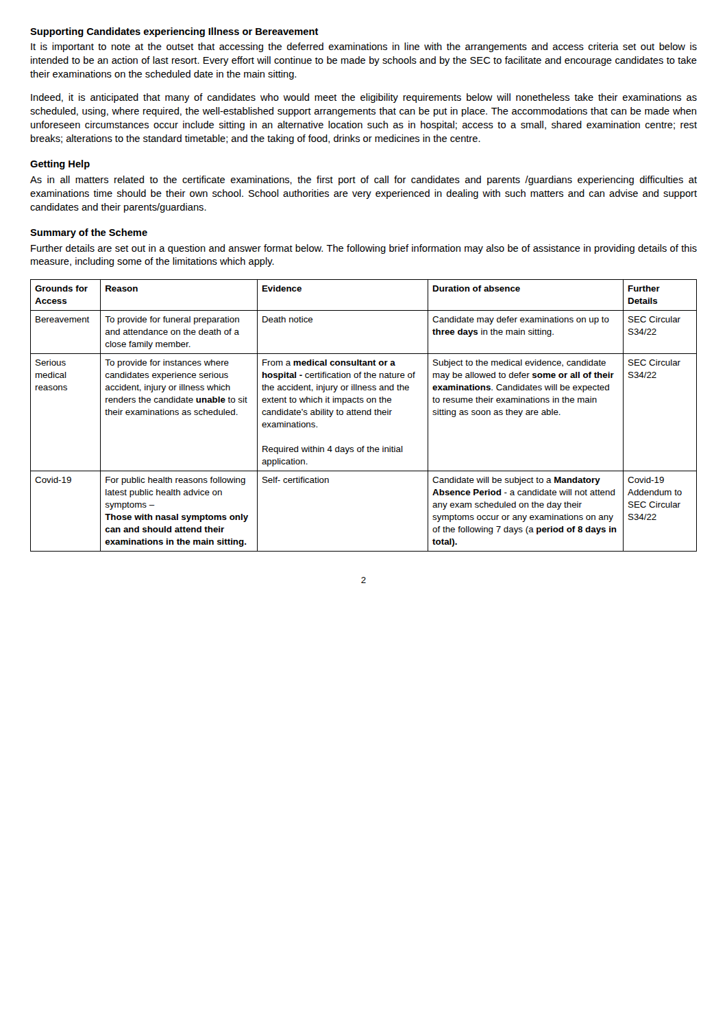Supporting Candidates experiencing Illness or Bereavement
It is important to note at the outset that accessing the deferred examinations in line with the arrangements and access criteria set out below is intended to be an action of last resort. Every effort will continue to be made by schools and by the SEC to facilitate and encourage candidates to take their examinations on the scheduled date in the main sitting.
Indeed, it is anticipated that many of candidates who would meet the eligibility requirements below will nonetheless take their examinations as scheduled, using, where required, the well-established support arrangements that can be put in place. The accommodations that can be made when unforeseen circumstances occur include sitting in an alternative location such as in hospital; access to a small, shared examination centre; rest breaks; alterations to the standard timetable; and the taking of food, drinks or medicines in the centre.
Getting Help
As in all matters related to the certificate examinations, the first port of call for candidates and parents /guardians experiencing difficulties at examinations time should be their own school. School authorities are very experienced in dealing with such matters and can advise and support candidates and their parents/guardians.
Summary of the Scheme
Further details are set out in a question and answer format below. The following brief information may also be of assistance in providing details of this measure, including some of the limitations which apply.
| Grounds for Access | Reason | Evidence | Duration of absence | Further Details |
| --- | --- | --- | --- | --- |
| Bereavement | To provide for funeral preparation and attendance on the death of a close family member. | Death notice | Candidate may defer examinations on up to three days in the main sitting. | SEC Circular S34/22 |
| Serious medical reasons | To provide for instances where candidates experience serious accident, injury or illness which renders the candidate unable to sit their examinations as scheduled. | From a medical consultant or a hospital - certification of the nature of the accident, injury or illness and the extent to which it impacts on the candidate's ability to attend their examinations. Required within 4 days of the initial application. | Subject to the medical evidence, candidate may be allowed to defer some or all of their examinations . Candidates will be expected to resume their examinations in the main sitting as soon as they are able. | SEC Circular S34/22 |
| Covid-19 | For public health reasons following latest public health advice on symptoms – Those with nasal symptoms only can and should attend their examinations in the main sitting. | Self- certification | Candidate will be subject to a Mandatory Absence Period - a candidate will not attend any exam scheduled on the day their symptoms occur or any examinations on any of the following 7 days (a period of 8 days in total). | Covid-19 Addendum to SEC Circular S34/22 |
2